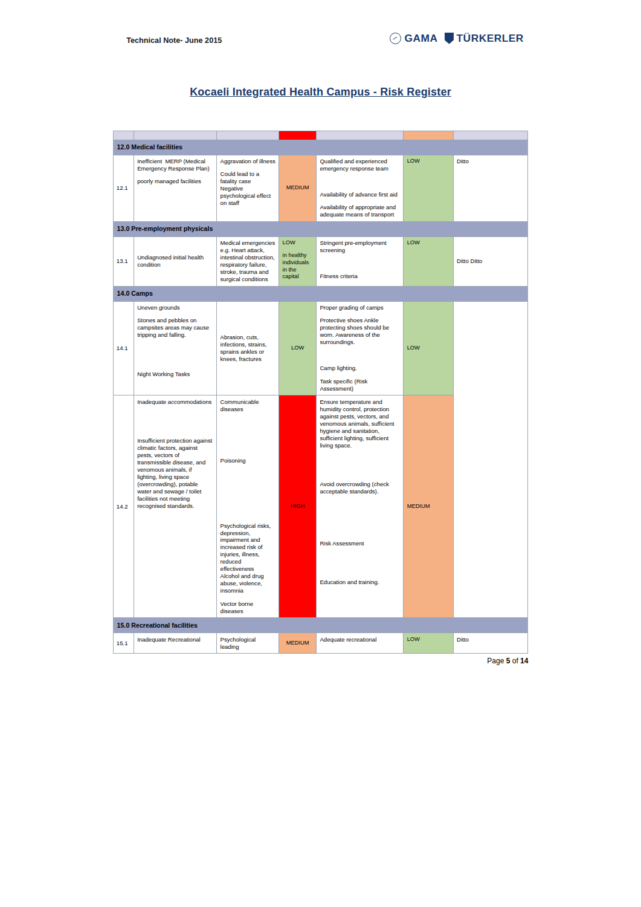Technical Note- June 2015
GAMA
TÜRKERLER
Kocaeli Integrated Health Campus - Risk Register
| 12.0 Medical facilities |
| 12.1 | Inefficient MERP (Medical Emergency Response Plan) poorly managed facilities | Aggravation of illness Could lead to a fatality case Negative psychological effect on staff | MEDIUM | Qualified and experienced emergency response team Availability of advance first aid Availability of appropriate and adequate means of transport | LOW | Ditto |
| 13.0 Pre-employment physicals |
| 13.1 | Undiagnosed initial health condition | Medical emergencies e.g. Heart attack, intestinal obstruction, respiratory failure, stroke, trauma and surgical conditions | LOW in healthy individuals in the capital | Stringent pre-employment screening Fitness criteria | LOW | Ditto Ditto |
| 14.0 Camps |
| 14.1 | Uneven grounds Stones and pebbles on campsites areas may cause tripping and falling. Night Working Tasks | Abrasion, cuts, infections, strains, sprains ankles or knees, fractures | LOW | Proper grading of camps Protective shoes Ankle protecting shoes should be worn. Awareness of the surroundings. Camp lighting. Task specific (Risk Assessment) | LOW | |
| 14.2 | Inadequate accommodations Insufficient protection against climatic factors, against pests, vectors of transmissible disease, and venomous animals, if lighting, living space (overcrowding), potable water and sewage / toilet facilities not meeting recognised standards. | Communicable diseases Poisoning Psychological risks, depression, impairment and increased risk of injuries, illness, reduced effectiveness Alcohol and drug abuse, violence, insomnia Vector borne diseases | HIGH | Ensure temperature and humidity control, protection against pests, vectors, and venomous animals, sufficient hygiene and sanitation, sufficient lighting, sufficient living space. Avoid overcrowding (check acceptable standards). Risk Assessment Education and training. | MEDIUM |
| 15.0 Recreational facilities |
| 15.1 | Inadequate Recreational | Psychological leading | MEDIUM | Adequate recreational | LOW | Ditto |
Page 5 of 14